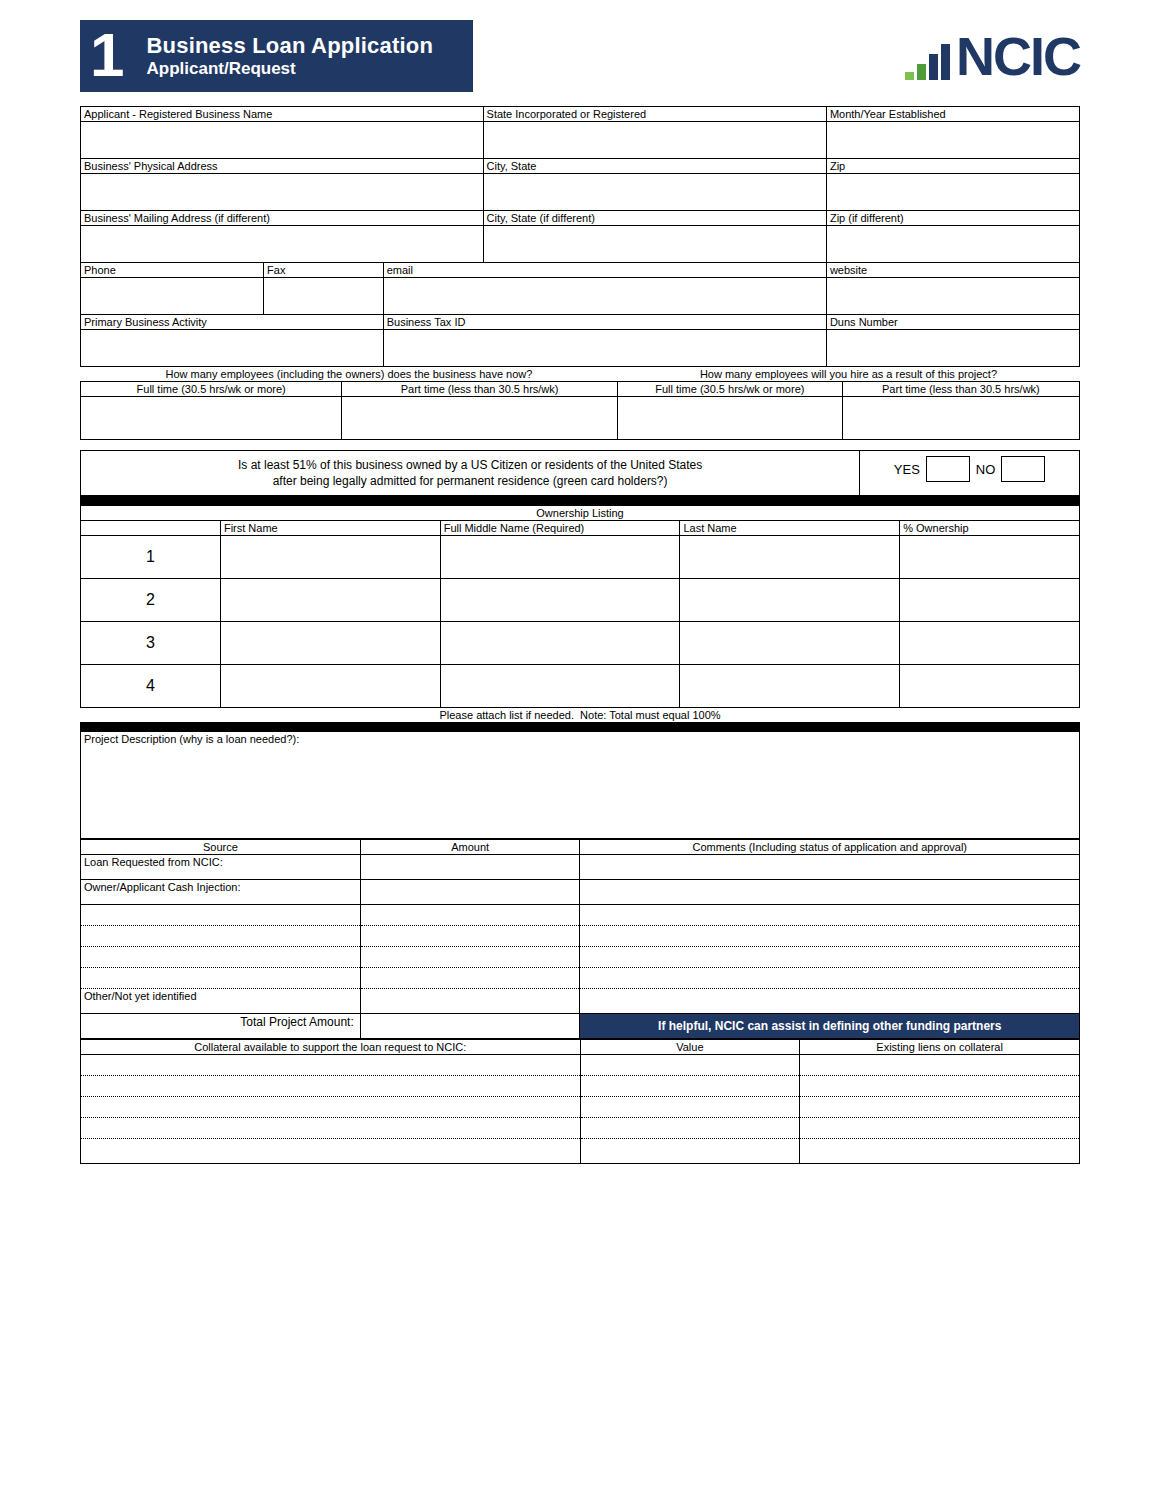1
Business Loan Application Applicant/Request
NCIC
| Applicant - Registered Business Name | State Incorporated or Registered | Month/Year Established |
| Business' Physical Address | City, State | Zip |
| Business' Mailing Address (if different) | City, State (if different) | Zip (if different) |
| Phone | Fax | email | website |
| Primary Business Activity | Business Tax ID | Duns Number |
| How many employees (including the owners) does the business have now? | How many employees will you hire as a result of this project? |
| Full time (30.5 hrs/wk or more) | Part time (less than 30.5 hrs/wk) | Full time (30.5 hrs/wk or more) | Part time (less than 30.5 hrs/wk) |
| Is at least 51% of this business owned by a US Citizen or residents of the United States after being legally admitted for permanent residence (green card holders?) | YES NO |
| Ownership Listing |
| | First Name | Full Middle Name (Required) | Last Name | % Ownership |
| 1 | | | | |
| 2 | | | | |
| 3 | | | | |
| 4 | | | | |
| Please attach list if needed. Note: Total must equal 100% |
| Project Description (why is a loan needed?): |
| Source | Amount | Comments (Including status of application and approval) |
| Loan Requested from NCIC: | | |
| Owner/Applicant Cash Injection: | | |
| Other/Not yet identified | | |
| Total Project Amount: | | If helpful, NCIC can assist in defining other funding partners |
| Collateral available to support the loan request to NCIC: | Value | Existing liens on collateral |